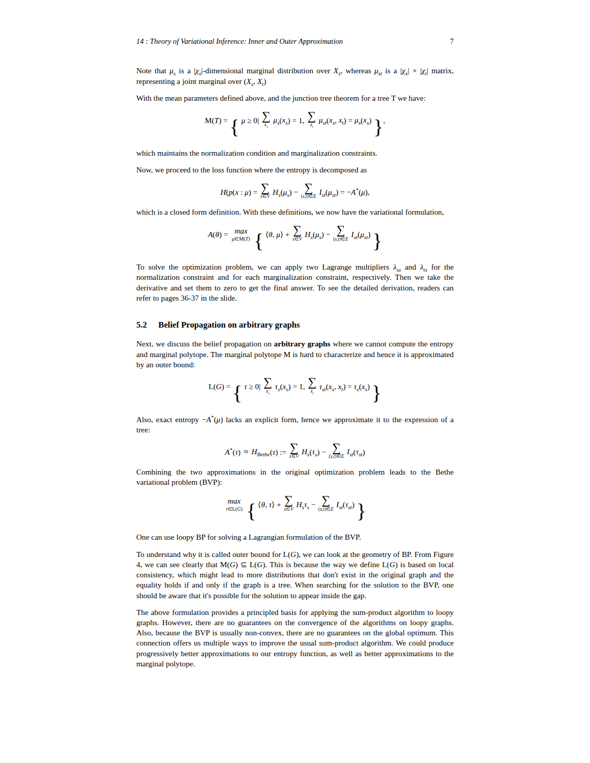14 : Theory of Variational Inference: Inner and Outer Approximation 7
Note that μs is a |χs|-dimensional marginal distribution over Xs, whereas μst is a |χx| × |χt| matrix, representing a joint marginal over (Xs, Xt)
With the mean parameters defined above, and the junction tree theorem for a tree T we have:
M(T) = { μ ≥ 0| ∑xs μs(xs) = 1, ∑xt μst(xs, xt) = μs(xs) },
which maintains the normalization condition and marginalization constraints.
Now, we proceed to the loss function where the entropy is decomposed as
H(p(x : μ) = ∑s∈V Hs(μs) − ∑(s,t)∈E Ist(μst) = −A*(μ),
which is a closed form definition. With these definitions, we now have the variational formulation,
A(θ) = max μ∈M(T) { ⟨θ, μ⟩ + ∑s∈V Hs(μs) − ∑(s,t)∈E Ist(μst) }
To solve the optimization problem, we can apply two Lagrange multipliers λss and λts for the normalization constraint and for each marginalization constraint, respectively. Then we take the derivative and set them to zero to get the final answer. To see the detailed derivation, readers can refer to pages 36-37 in the slide.
5.2 Belief Propagation on arbitrary graphs
Next, we discuss the belief propagation on arbitrary graphs where we cannot compute the entropy and marginal polytope. The marginal polytope M is hard to characterize and hence it is approximated by an outer bound:
L(G) = { τ ≥ 0| ∑xs τs(xs) = 1, ∑xt τst(xs, xt) = τs(xs) }
Also, exact entropy −A*(μ) lacks an explicit form, hence we approximate it to the expression of a tree:
A*(τ) ≈ HBethe(τ) := ∑s∈V Hs(τs) − ∑(s,t)∈E Ist(τst)
Combining the two approximations in the original optimization problem leads to the Bethe variational problem (BVP):
max τ∈L(G) { ⟨θ, τ⟩ + ∑s∈V Hs τs − ∑(s,t)∈E Ist(τst) }
One can use loopy BP for solving a Lagrangian formulation of the BVP.
To understand why it is called outer bound for L(G), we can look at the geometry of BP. From Figure 4, we can see clearly that M(G) ⊆ L(G). This is because the way we define L(G) is based on local consistency, which might lead to more distributions that don't exist in the original graph and the equality holds if and only if the graph is a tree. When searching for the solution to the BVP, one should be aware that it's possible for the solution to appear inside the gap.
The above formulation provides a principled basis for applying the sum-product algorithm to loopy graphs. However, there are no guarantees on the convergence of the algorithms on loopy graphs. Also, because the BVP is usually non-convex, there are no guarantees on the global optimum. This connection offers us multiple ways to improve the usual sum-product algorithm. We could produce progressively better approximations to our entropy function, as well as better approximations to the marginal polytope.